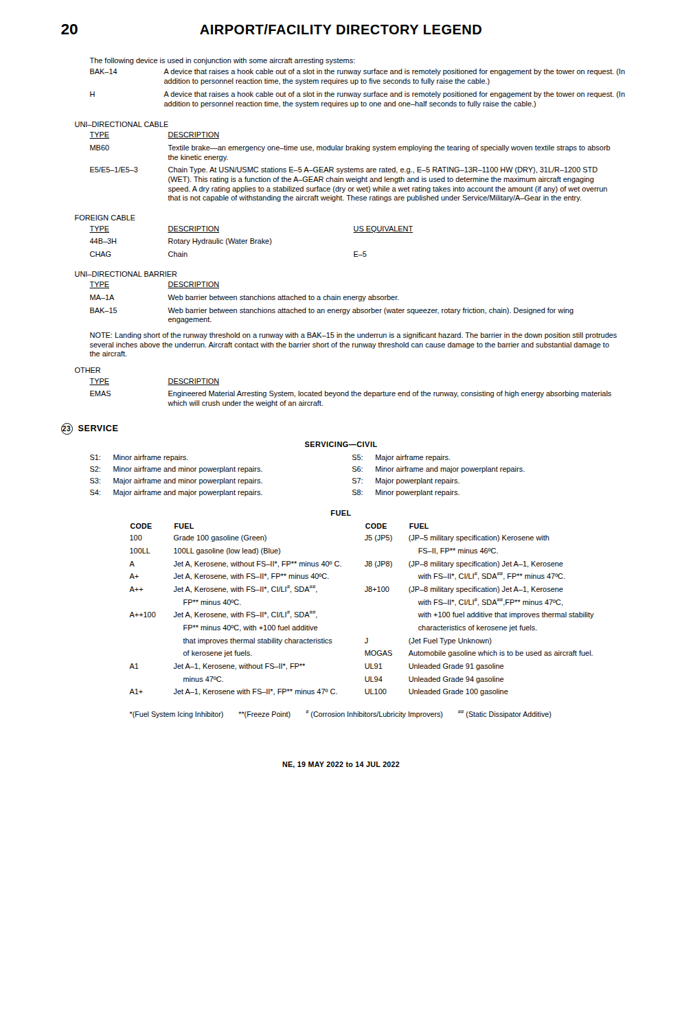20
AIRPORT/FACILITY DIRECTORY LEGEND
The following device is used in conjunction with some aircraft arresting systems:
| BAK–14 | A device that raises a hook cable out of a slot in the runway surface and is remotely positioned for engagement by the tower on request. (In addition to personnel reaction time, the system requires up to five seconds to fully raise the cable.) |
| H | A device that raises a hook cable out of a slot in the runway surface and is remotely positioned for engagement by the tower on request. (In addition to personnel reaction time, the system requires up to one and one–half seconds to fully raise the cable.) |
UNI–DIRECTIONAL CABLE
| TYPE | DESCRIPTION |
| MB60 | Textile brake—an emergency one–time use, modular braking system employing the tearing of specially woven textile straps to absorb the kinetic energy. |
| E5/E5–1/E5–3 | Chain Type. At USN/USMC stations E–5 A–GEAR systems are rated, e.g., E–5 RATING–13R–1100 HW (DRY), 31L/R–1200 STD (WET). This rating is a function of the A–GEAR chain weight and length and is used to determine the maximum aircraft engaging speed. A dry rating applies to a stabilized surface (dry or wet) while a wet rating takes into account the amount (if any) of wet overrun that is not capable of withstanding the aircraft weight. These ratings are published under Service/Military/A–Gear in the entry. |
FOREIGN CABLE
| TYPE | DESCRIPTION | US EQUIVALENT |
| 44B–3H | Rotary Hydraulic (Water Brake) | |
| CHAG | Chain | E–5 |
UNI–DIRECTIONAL BARRIER
| TYPE | DESCRIPTION |
| MA–1A | Web barrier between stanchions attached to a chain energy absorber. |
| BAK–15 | Web barrier between stanchions attached to an energy absorber (water squeezer, rotary friction, chain). Designed for wing engagement. |
NOTE: Landing short of the runway threshold on a runway with a BAK–15 in the underrun is a significant hazard. The barrier in the down position still protrudes several inches above the underrun. Aircraft contact with the barrier short of the runway threshold can cause damage to the barrier and substantial damage to the aircraft.
OTHER
| TYPE | DESCRIPTION |
| EMAS | Engineered Material Arresting System, located beyond the departure end of the runway, consisting of high energy absorbing materials which will crush under the weight of an aircraft. |
23 SERVICE
SERVICING—CIVIL
| S1: | Minor airframe repairs. | S5: | Major airframe repairs. |
| S2: | Minor airframe and minor powerplant repairs. | S6: | Minor airframe and major powerplant repairs. |
| S3: | Major airframe and minor powerplant repairs. | S7: | Major powerplant repairs. |
| S4: | Major airframe and major powerplant repairs. | S8: | Minor powerplant repairs. |
FUEL
| CODE | FUEL | CODE | FUEL |
| --- | --- | --- | --- |
| 100 | Grade 100 gasoline (Green) | J5 (JP5) | (JP–5 military specification) Kerosene with |
| 100LL | 100LL gasoline (low lead) (Blue) | | FS–II, FP** minus 46ºC. |
| A | Jet A, Kerosene, without FS–II*, FP** minus 40º C. | J8 (JP8) | (JP–8 military specification) Jet A–1, Kerosene |
| A+ | Jet A, Kerosene, with FS–II*, FP** minus 40ºC. | | with FS–II*, CI/LI # , SDA ## , FP** minus 47ºC. |
| A++ | Jet A, Kerosene, with FS–II*, CI/LI # , SDA ## , | J8+100 | (JP–8 military specification) Jet A–1, Kerosene |
| | FP** minus 40ºC. | | with FS–II*, CI/LI # , SDA ## ,FP** minus 47ºC, |
| A++100 | Jet A, Kerosene, with FS–II*, CI/LI # , SDA ## , | | with +100 fuel additive that improves thermal stability |
| | FP** minus 40ºC, with +100 fuel additive | | characteristics of kerosene jet fuels. |
| | that improves thermal stability characteristics | J | (Jet Fuel Type Unknown) |
| | of kerosene jet fuels. | MOGAS | Automobile gasoline which is to be used as aircraft fuel. |
| A1 | Jet A–1, Kerosene, without FS–II*, FP** | UL91 | Unleaded Grade 91 gasoline |
| | minus 47ºC. | UL94 | Unleaded Grade 94 gasoline |
| A1+ | Jet A–1, Kerosene with FS–II*, FP** minus 47º C. | UL100 | Unleaded Grade 100 gasoline |
*(Fuel System Icing Inhibitor) **(Freeze Point)# (Corrosion Inhibitors/Lubricity Improvers)## (Static Dissipator Additive)
NE, 19 MAY 2022 to 14 JUL 2022